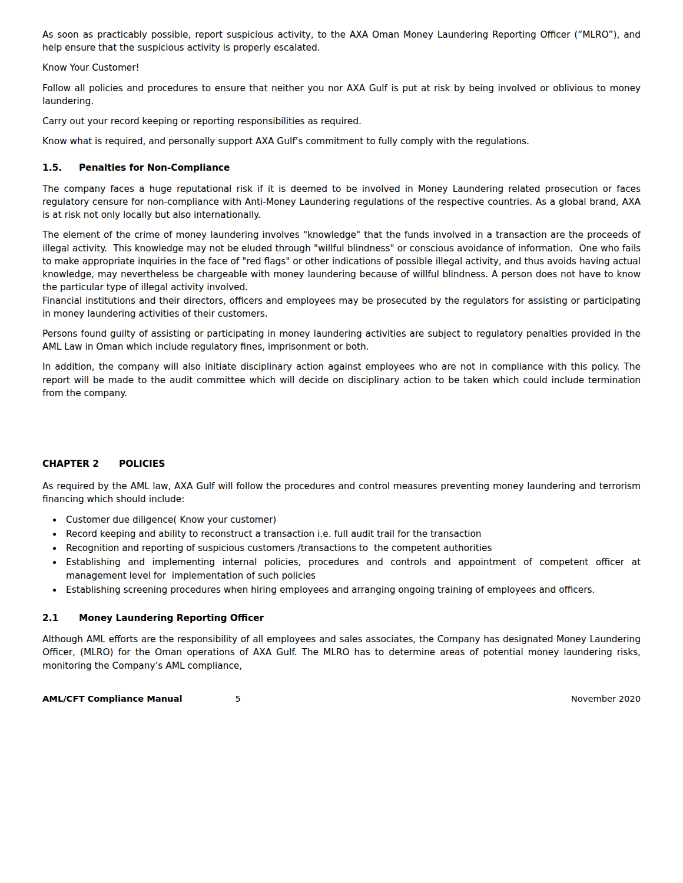As soon as practicably possible, report suspicious activity, to the AXA Oman Money Laundering Reporting Officer (“MLRO”), and help ensure that the suspicious activity is properly escalated.
Know Your Customer!
Follow all policies and procedures to ensure that neither you nor AXA Gulf is put at risk by being involved or oblivious to money laundering.
Carry out your record keeping or reporting responsibilities as required.
Know what is required, and personally support AXA Gulf’s commitment to fully comply with the regulations.
1.5. Penalties for Non-Compliance
The company faces a huge reputational risk if it is deemed to be involved in Money Laundering related prosecution or faces regulatory censure for non-compliance with Anti-Money Laundering regulations of the respective countries. As a global brand, AXA is at risk not only locally but also internationally.
The element of the crime of money laundering involves "knowledge" that the funds involved in a transaction are the proceeds of illegal activity. This knowledge may not be eluded through "willful blindness" or conscious avoidance of information. One who fails to make appropriate inquiries in the face of "red flags" or other indications of possible illegal activity, and thus avoids having actual knowledge, may nevertheless be chargeable with money laundering because of willful blindness. A person does not have to know the particular type of illegal activity involved.
Financial institutions and their directors, officers and employees may be prosecuted by the regulators for assisting or participating in money laundering activities of their customers.
Persons found guilty of assisting or participating in money laundering activities are subject to regulatory penalties provided in the AML Law in Oman which include regulatory fines, imprisonment or both.
In addition, the company will also initiate disciplinary action against employees who are not in compliance with this policy. The report will be made to the audit committee which will decide on disciplinary action to be taken which could include termination from the company.
CHAPTER 2 POLICIES
As required by the AML law, AXA Gulf will follow the procedures and control measures preventing money laundering and terrorism financing which should include:
Customer due diligence( Know your customer)
Record keeping and ability to reconstruct a transaction i.e. full audit trail for the transaction
Recognition and reporting of suspicious customers /transactions to the competent authorities
Establishing and implementing internal policies, procedures and controls and appointment of competent officer at management level for implementation of such policies
Establishing screening procedures when hiring employees and arranging ongoing training of employees and officers.
2.1 Money Laundering Reporting Officer
Although AML efforts are the responsibility of all employees and sales associates, the Company has designated Money Laundering Officer, (MLRO) for the Oman operations of AXA Gulf. The MLRO has to determine areas of potential money laundering risks, monitoring the Company’s AML compliance,
AML/CFT Compliance Manual 5 November 2020